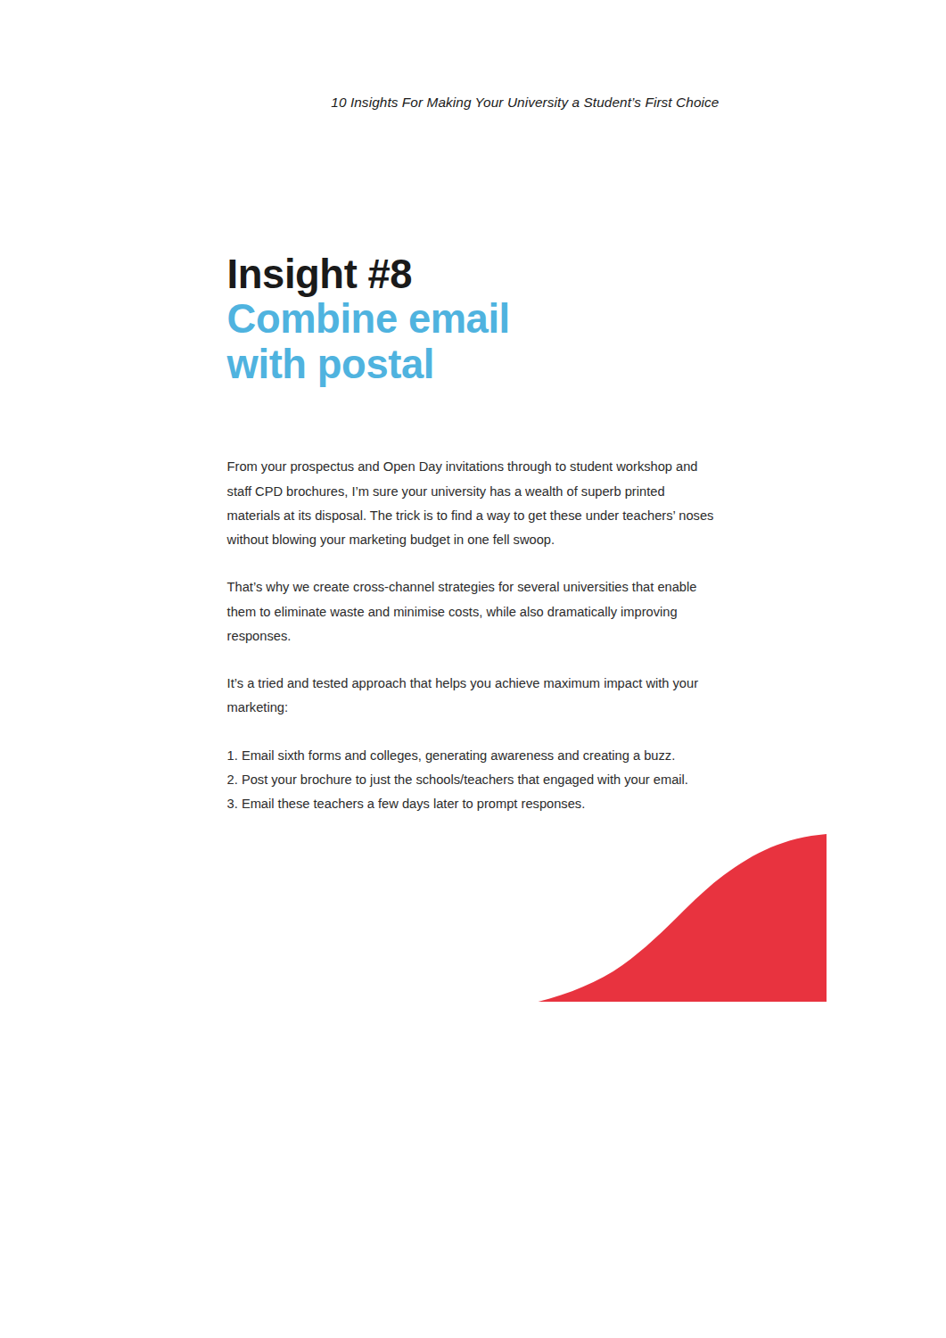10 Insights For Making Your University a Student’s First Choice
Insight #8 Combine email
with postal
From your prospectus and Open Day invitations through to student workshop and staff CPD brochures, I’m sure your university has a wealth of superb printed materials at its disposal. The trick is to find a way to get these under teachers’ noses without blowing your marketing budget in one fell swoop.
That’s why we create cross-channel strategies for several universities that enable them to eliminate waste and minimise costs, while also dramatically improving responses.
It’s a tried and tested approach that helps you achieve maximum impact with your marketing:
1. Email sixth forms and colleges, generating awareness and creating a buzz.
2. Post your brochure to just the schools/teachers that engaged with your email.
3. Email these teachers a few days later to prompt responses.